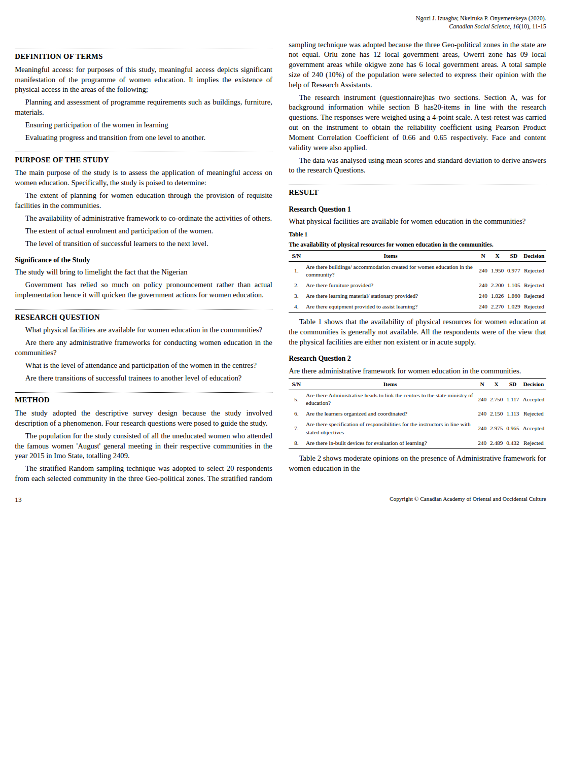Ngozi J. Izuagba; Nkeiruka P. Onyemerekeya (2020).
Canadian Social Science, 16(10), 11-15
Definition of Terms
Meaningful access: for purposes of this study, meaningful access depicts significant manifestation of the programme of women education. It implies the existence of physical access in the areas of the following;
Planning and assessment of programme requirements such as buildings, furniture, materials.
Ensuring participation of the women in learning
Evaluating progress and transition from one level to another.
Purpose of the Study
The main purpose of the study is to assess the application of meaningful access on women education. Specifically, the study is poised to determine:
The extent of planning for women education through the provision of requisite facilities in the communities.
The availability of administrative framework to co-ordinate the activities of others.
The extent of actual enrolment and participation of the women.
The level of transition of successful learners to the next level.
Significance of the Study
The study will bring to limelight the fact that the Nigerian
Government has relied so much on policy pronouncement rather than actual implementation hence it will quicken the government actions for women education.
Research Question
What physical facilities are available for women education in the communities?
Are there any administrative frameworks for conducting women education in the communities?
What is the level of attendance and participation of the women in the centres?
Are there transitions of successful trainees to another level of education?
Method
The study adopted the descriptive survey design because the study involved description of a phenomenon. Four research questions were posed to guide the study.
The population for the study consisted of all the uneducated women who attended the famous women 'August' general meeting in their respective communities in the year 2015 in Imo State, totalling 2409.
The stratified Random sampling technique was adopted to select 20 respondents from each selected community in the three Geo-political zones. The stratified random sampling technique was adopted because the three Geo-political zones in the state are not equal. Orlu zone has 12 local government areas, Owerri zone has 09 local government areas while okigwe zone has 6 local government areas. A total sample size of 240 (10%) of the population were selected to express their opinion with the help of Research Assistants.
The research instrument (questionnaire)has two sections. Section A, was for background information while section B has20-items in line with the research questions. The responses were weighed using a 4-point scale. A test-retest was carried out on the instrument to obtain the reliability coefficient using Pearson Product Moment Correlation Coefficient of 0.66 and 0.65 respectively. Face and content validity were also applied.
The data was analysed using mean scores and standard deviation to derive answers to the research Questions.
Result
Research Question 1
What physical facilities are available for women education in the communities?
Table 1
The availability of physical resources for women education in the communities.
| S/N | Items | N | X | SD | Decision |
| --- | --- | --- | --- | --- | --- |
| 1. | Are there buildings/ accommodation created for women education in the community? | 240 | 1.950 | 0.977 | Rejected |
| 2. | Are there furniture provided? | 240 | 2.200 | 1.105 | Rejected |
| 3. | Are there learning material/ stationary provided? | 240 | 1.826 | 1.860 | Rejected |
| 4. | Are there equipment provided to assist learning? | 240 | 2.270 | 1.029 | Rejected |
Table 1 shows that the availability of physical resources for women education at the communities is generally not available. All the respondents were of the view that the physical facilities are either non existent or in acute supply.
Research Question 2
Are there administrative framework for women education in the communities.
| S/N | Items | N | X | SD | Decision |
| --- | --- | --- | --- | --- | --- |
| 5. | Are there Administrative heads to link the centres to the state ministry of education? | 240 | 2.750 | 1.117 | Accepted |
| 6. | Are the learners organized and coordinated? | 240 | 2.150 | 1.113 | Rejected |
| 7. | Are there specification of responsibilities for the instructors in line with stated objectives | 240 | 2.975 | 0.965 | Accepted |
| 8. | Are there in-built devices for evaluation of learning? | 240 | 2.489 | 0.432 | Rejected |
Table 2 shows moderate opinions on the presence of Administrative framework for women education in the
13 Copyright © Canadian Academy of Oriental and Occidental Culture